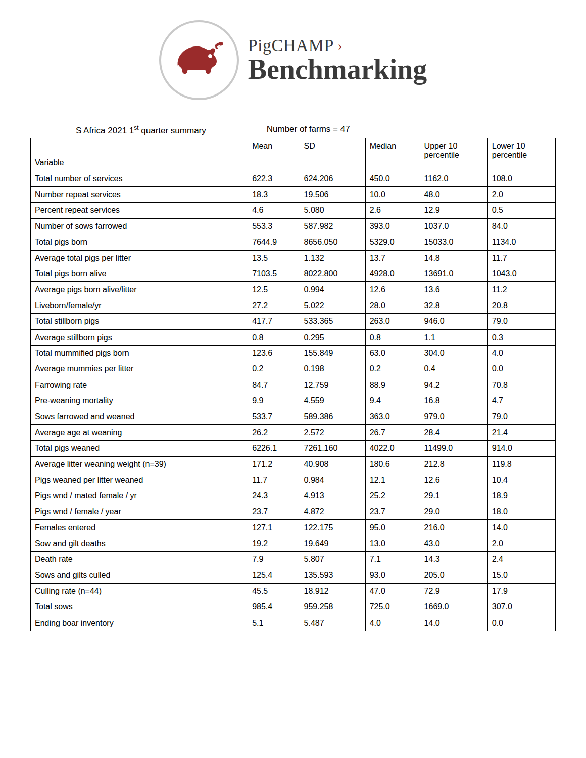PigCHAMP ›
Benchmarking
S Africa 2021 1st quarter summary Number of farms = 47
| Variable | Mean | SD | Median | Upper 10 percentile | Lower 10 percentile |
| --- | --- | --- | --- | --- | --- |
| Total number of services | 622.3 | 624.206 | 450.0 | 1162.0 | 108.0 |
| Number repeat services | 18.3 | 19.506 | 10.0 | 48.0 | 2.0 |
| Percent repeat services | 4.6 | 5.080 | 2.6 | 12.9 | 0.5 |
| Number of sows farrowed | 553.3 | 587.982 | 393.0 | 1037.0 | 84.0 |
| Total pigs born | 7644.9 | 8656.050 | 5329.0 | 15033.0 | 1134.0 |
| Average total pigs per litter | 13.5 | 1.132 | 13.7 | 14.8 | 11.7 |
| Total pigs born alive | 7103.5 | 8022.800 | 4928.0 | 13691.0 | 1043.0 |
| Average pigs born alive/litter | 12.5 | 0.994 | 12.6 | 13.6 | 11.2 |
| Liveborn/female/yr | 27.2 | 5.022 | 28.0 | 32.8 | 20.8 |
| Total stillborn pigs | 417.7 | 533.365 | 263.0 | 946.0 | 79.0 |
| Average stillborn pigs | 0.8 | 0.295 | 0.8 | 1.1 | 0.3 |
| Total mummified pigs born | 123.6 | 155.849 | 63.0 | 304.0 | 4.0 |
| Average mummies per litter | 0.2 | 0.198 | 0.2 | 0.4 | 0.0 |
| Farrowing rate | 84.7 | 12.759 | 88.9 | 94.2 | 70.8 |
| Pre-weaning mortality | 9.9 | 4.559 | 9.4 | 16.8 | 4.7 |
| Sows farrowed and weaned | 533.7 | 589.386 | 363.0 | 979.0 | 79.0 |
| Average age at weaning | 26.2 | 2.572 | 26.7 | 28.4 | 21.4 |
| Total pigs weaned | 6226.1 | 7261.160 | 4022.0 | 11499.0 | 914.0 |
| Average litter weaning weight (n=39) | 171.2 | 40.908 | 180.6 | 212.8 | 119.8 |
| Pigs weaned per litter weaned | 11.7 | 0.984 | 12.1 | 12.6 | 10.4 |
| Pigs wnd / mated female / yr | 24.3 | 4.913 | 25.2 | 29.1 | 18.9 |
| Pigs wnd / female / year | 23.7 | 4.872 | 23.7 | 29.0 | 18.0 |
| Females entered | 127.1 | 122.175 | 95.0 | 216.0 | 14.0 |
| Sow and gilt deaths | 19.2 | 19.649 | 13.0 | 43.0 | 2.0 |
| Death rate | 7.9 | 5.807 | 7.1 | 14.3 | 2.4 |
| Sows and gilts culled | 125.4 | 135.593 | 93.0 | 205.0 | 15.0 |
| Culling rate (n=44) | 45.5 | 18.912 | 47.0 | 72.9 | 17.9 |
| Total sows | 985.4 | 959.258 | 725.0 | 1669.0 | 307.0 |
| Ending boar inventory | 5.1 | 5.487 | 4.0 | 14.0 | 0.0 |